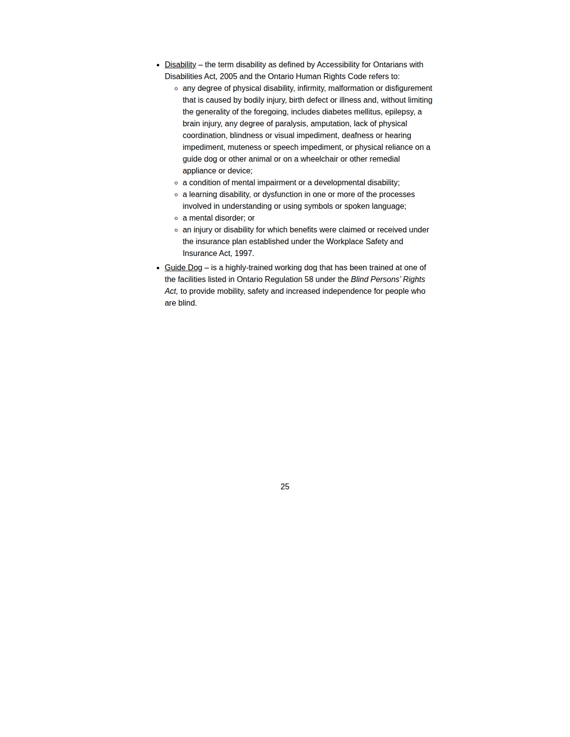Disability – the term disability as defined by Accessibility for Ontarians with Disabilities Act, 2005 and the Ontario Human Rights Code refers to:
any degree of physical disability, infirmity, malformation or disfigurement that is caused by bodily injury, birth defect or illness and, without limiting the generality of the foregoing, includes diabetes mellitus, epilepsy, a brain injury, any degree of paralysis, amputation, lack of physical coordination, blindness or visual impediment, deafness or hearing impediment, muteness or speech impediment, or physical reliance on a guide dog or other animal or on a wheelchair or other remedial appliance or device;
a condition of mental impairment or a developmental disability;
a learning disability, or dysfunction in one or more of the processes involved in understanding or using symbols or spoken language;
a mental disorder; or
an injury or disability for which benefits were claimed or received under the insurance plan established under the Workplace Safety and Insurance Act, 1997.
Guide Dog – is a highly-trained working dog that has been trained at one of the facilities listed in Ontario Regulation 58 under the Blind Persons’ Rights Act, to provide mobility, safety and increased independence for people who are blind.
25